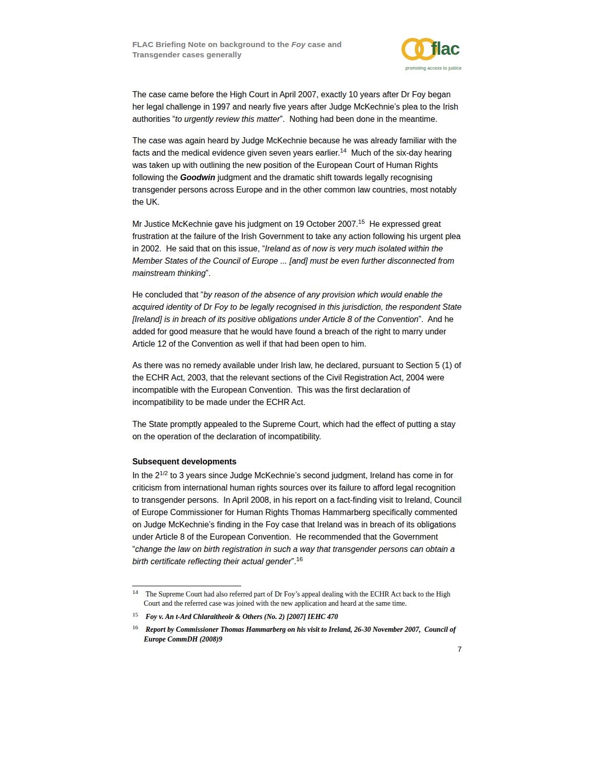FLAC Briefing Note on background to the Foy case and Transgender cases generally
flac
promoting access to justice
The case came before the High Court in April 2007, exactly 10 years after Dr Foy began her legal challenge in 1997 and nearly five years after Judge McKechnie’s plea to the Irish authorities “to urgently review this matter”. Nothing had been done in the meantime.
The case was again heard by Judge McKechnie because he was already familiar with the facts and the medical evidence given seven years earlier.14 Much of the six-day hearing was taken up with outlining the new position of the European Court of Human Rights following the Goodwin judgment and the dramatic shift towards legally recognising transgender persons across Europe and in the other common law countries, most notably the UK.
Mr Justice McKechnie gave his judgment on 19 October 2007.15 He expressed great frustration at the failure of the Irish Government to take any action following his urgent plea in 2002. He said that on this issue, “Ireland as of now is very much isolated within the Member States of the Council of Europe ... [and] must be even further disconnected from mainstream thinking”.
He concluded that “by reason of the absence of any provision which would enable the acquired identity of Dr Foy to be legally recognised in this jurisdiction, the respondent State [Ireland] is in breach of its positive obligations under Article 8 of the Convention”. And he added for good measure that he would have found a breach of the right to marry under Article 12 of the Convention as well if that had been open to him.
As there was no remedy available under Irish law, he declared, pursuant to Section 5 (1) of the ECHR Act, 2003, that the relevant sections of the Civil Registration Act, 2004 were incompatible with the European Convention. This was the first declaration of incompatibility to be made under the ECHR Act.
The State promptly appealed to the Supreme Court, which had the effect of putting a stay on the operation of the declaration of incompatibility.
Subsequent developments
In the 21/2 to 3 years since Judge McKechnie’s second judgment, Ireland has come in for criticism from international human rights sources over its failure to afford legal recognition to transgender persons. In April 2008, in his report on a fact-finding visit to Ireland, Council of Europe Commissioner for Human Rights Thomas Hammarberg specifically commented on Judge McKechnie’s finding in the Foy case that Ireland was in breach of its obligations under Article 8 of the European Convention. He recommended that the Government “change the law on birth registration in such a way that transgender persons can obtain a birth certificate reflecting their actual gender”.16
14 The Supreme Court had also referred part of Dr Foy’s appeal dealing with the ECHR Act back to the High Court and the referred case was joined with the new application and heard at the same time.
15 Foy v. An t-Ard Chlaraitheoir & Others (No. 2) [2007] IEHC 470
16 Report by Commissioner Thomas Hammarberg on his visit to Ireland, 26-30 November 2007, Council of Europe CommDH (2008)9
7